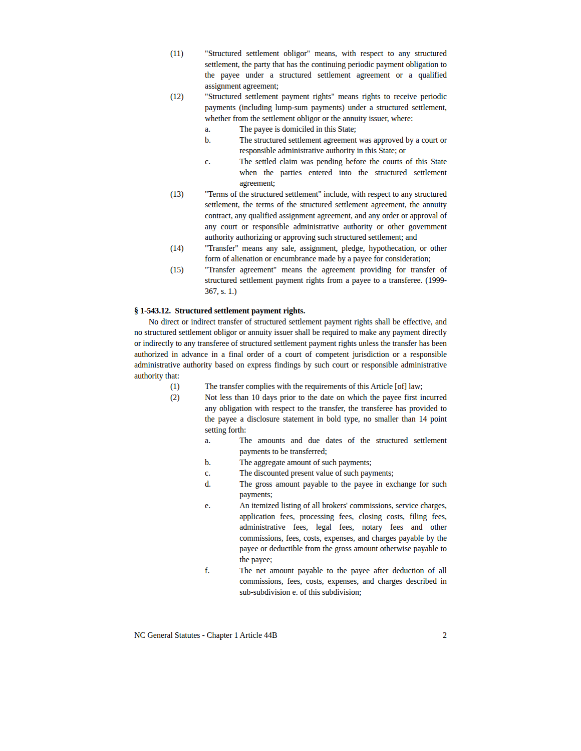(11)
"Structured settlement obligor" means, with respect to any structured settlement, the party that has the continuing periodic payment obligation to the payee under a structured settlement agreement or a qualified assignment agreement;
(12)
"Structured settlement payment rights" means rights to receive periodic payments (including lump-sum payments) under a structured settlement, whether from the settlement obligor or the annuity issuer, where:
a.
The payee is domiciled in this State;
b.
The structured settlement agreement was approved by a court or responsible administrative authority in this State; or
c.
The settled claim was pending before the courts of this State when the parties entered into the structured settlement agreement;
(13)
"Terms of the structured settlement" include, with respect to any structured settlement, the terms of the structured settlement agreement, the annuity contract, any qualified assignment agreement, and any order or approval of any court or responsible administrative authority or other government authority authorizing or approving such structured settlement; and
(14)
"Transfer" means any sale, assignment, pledge, hypothecation, or other form of alienation or encumbrance made by a payee for consideration;
(15)
"Transfer agreement" means the agreement providing for transfer of structured settlement payment rights from a payee to a transferee. (1999-367, s. 1.)
§ 1-543.12. Structured settlement payment rights.
No direct or indirect transfer of structured settlement payment rights shall be effective, and no structured settlement obligor or annuity issuer shall be required to make any payment directly or indirectly to any transferee of structured settlement payment rights unless the transfer has been authorized in advance in a final order of a court of competent jurisdiction or a responsible administrative authority based on express findings by such court or responsible administrative authority that:
(1)
The transfer complies with the requirements of this Article [of] law;
(2)
Not less than 10 days prior to the date on which the payee first incurred any obligation with respect to the transfer, the transferee has provided to the payee a disclosure statement in bold type, no smaller than 14 point setting forth:
a.
The amounts and due dates of the structured settlement payments to be transferred;
b.
The aggregate amount of such payments;
c.
The discounted present value of such payments;
d.
The gross amount payable to the payee in exchange for such payments;
e.
An itemized listing of all brokers' commissions, service charges, application fees, processing fees, closing costs, filing fees, administrative fees, legal fees, notary fees and other commissions, fees, costs, expenses, and charges payable by the payee or deductible from the gross amount otherwise payable to the payee;
f.
The net amount payable to the payee after deduction of all commissions, fees, costs, expenses, and charges described in sub-subdivision e. of this subdivision;
NC General Statutes - Chapter 1 Article 44B
2